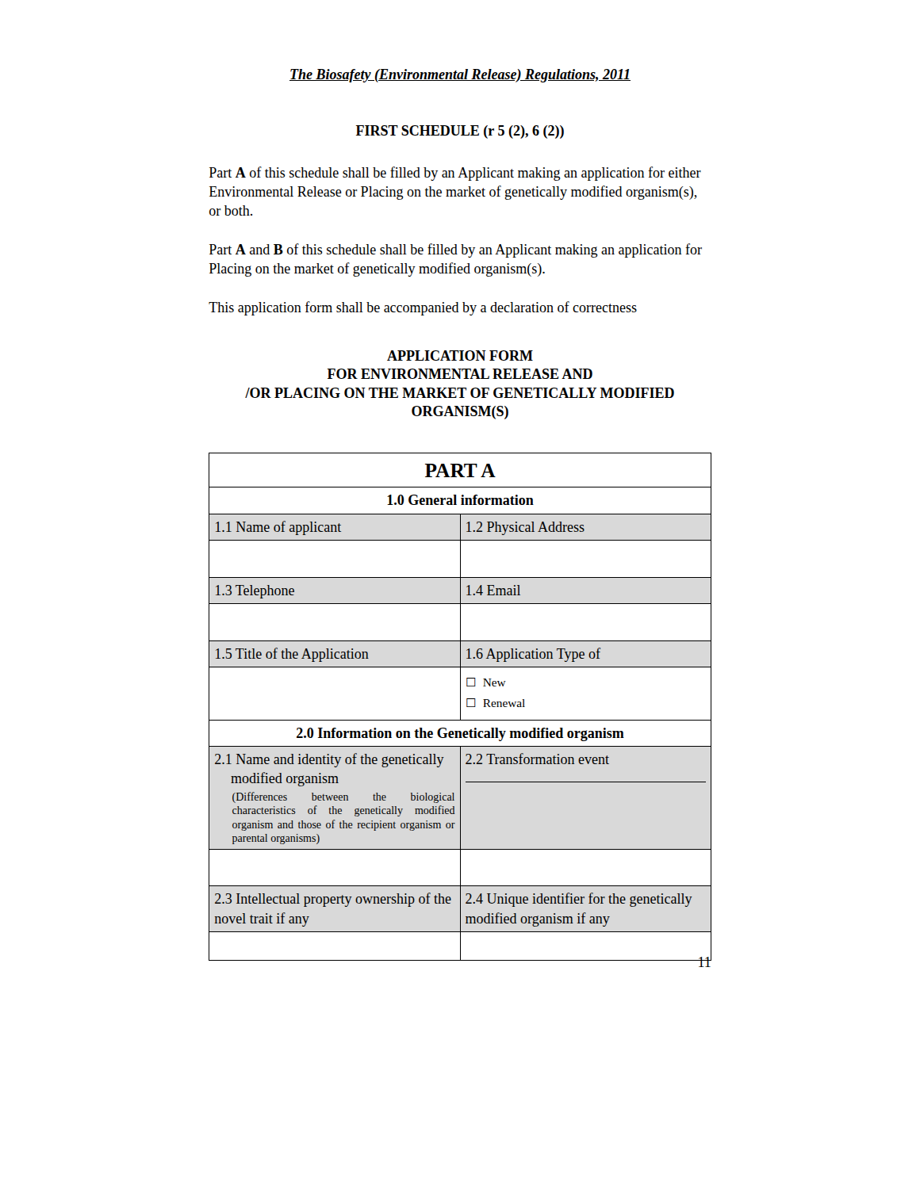The Biosafety (Environmental Release) Regulations, 2011
FIRST SCHEDULE (r 5 (2), 6 (2))
Part A of this schedule shall be filled by an Applicant making an application for either Environmental Release or Placing on the market of genetically modified organism(s), or both.
Part A and B of this schedule shall be filled by an Applicant making an application for Placing on the market of genetically modified organism(s).
This application form shall be accompanied by a declaration of correctness
APPLICATION FORM
FOR ENVIRONMENTAL RELEASE AND
/OR PLACING ON THE MARKET OF GENETICALLY MODIFIED
ORGANISM(S)
| PART A |
| 1.0 General information |
| 1.1 Name of applicant | 1.2 Physical Address |
| 1.3 Telephone | 1.4 Email |
| 1.5 Title of the Application | 1.6 Application Type of |
| | ☐ New ☐ Renewal |
| 2.0 Information on the Genetically modified organism |
| 2.1 Name and identity of the genetically modified organism (Differences between the biological characteristics of the genetically modified organism and those of the recipient organism or parental organisms) | 2.2 Transformation event |
| 2.3 Intellectual property ownership of the novel trait if any | 2.4 Unique identifier for the genetically modified organism if any |
11